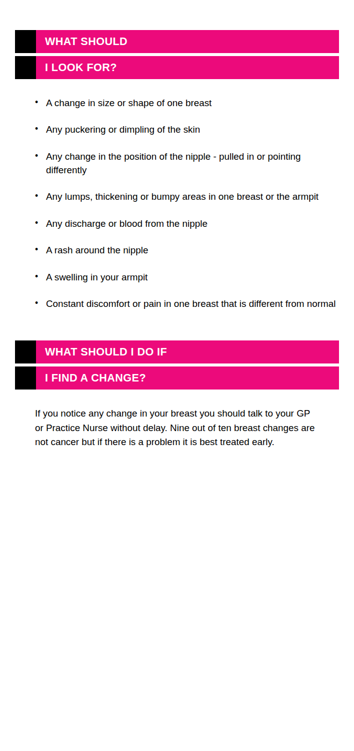What should
I look for?
A change in size or shape of one breast
Any puckering or dimpling of the skin
Any change in the position of the nipple - pulled in or pointing differently
Any lumps, thickening or bumpy areas in one breast or the armpit
Any discharge or blood from the nipple
A rash around the nipple
A swelling in your armpit
Constant discomfort or pain in one breast that is different from normal
What should I do if
I find a change?
If you notice any change in your breast you should talk to your GP or Practice Nurse without delay. Nine out of ten breast changes are not cancer but if there is a problem it is best treated early.